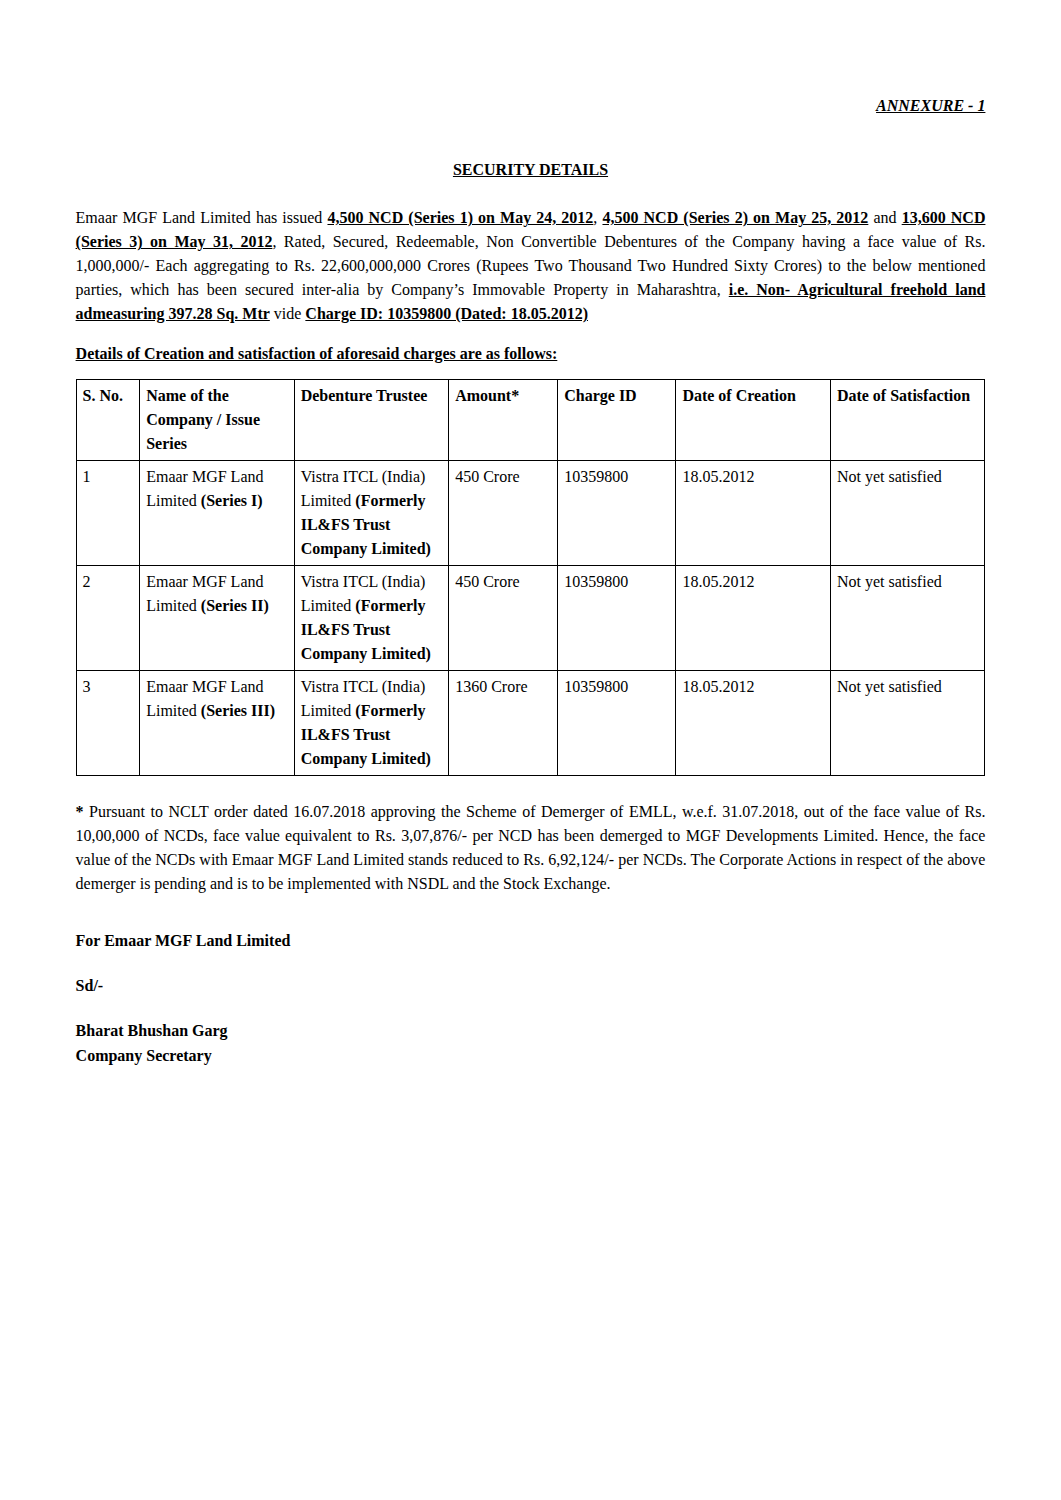ANNEXURE - 1
SECURITY DETAILS
Emaar MGF Land Limited has issued 4,500 NCD (Series 1) on May 24, 2012, 4,500 NCD (Series 2) on May 25, 2012 and 13,600 NCD (Series 3) on May 31, 2012, Rated, Secured, Redeemable, Non Convertible Debentures of the Company having a face value of Rs. 1,000,000/- Each aggregating to Rs. 22,600,000,000 Crores (Rupees Two Thousand Two Hundred Sixty Crores) to the below mentioned parties, which has been secured inter-alia by Company’s Immovable Property in Maharashtra, i.e. Non- Agricultural freehold land admeasuring 397.28 Sq. Mtr vide Charge ID: 10359800 (Dated: 18.05.2012)
Details of Creation and satisfaction of aforesaid charges are as follows:
| S. No. | Name of the Company / Issue Series | Debenture Trustee | Amount* | Charge ID | Date of Creation | Date of Satisfaction |
| --- | --- | --- | --- | --- | --- | --- |
| 1 | Emaar MGF Land Limited (Series I) | Vistra ITCL (India) Limited (Formerly IL&FS Trust Company Limited) | 450 Crore | 10359800 | 18.05.2012 | Not yet satisfied |
| 2 | Emaar MGF Land Limited (Series II) | Vistra ITCL (India) Limited (Formerly IL&FS Trust Company Limited) | 450 Crore | 10359800 | 18.05.2012 | Not yet satisfied |
| 3 | Emaar MGF Land Limited (Series III) | Vistra ITCL (India) Limited (Formerly IL&FS Trust Company Limited) | 1360 Crore | 10359800 | 18.05.2012 | Not yet satisfied |
* Pursuant to NCLT order dated 16.07.2018 approving the Scheme of Demerger of EMLL, w.e.f. 31.07.2018, out of the face value of Rs. 10,00,000 of NCDs, face value equivalent to Rs. 3,07,876/- per NCD has been demerged to MGF Developments Limited. Hence, the face value of the NCDs with Emaar MGF Land Limited stands reduced to Rs. 6,92,124/- per NCDs. The Corporate Actions in respect of the above demerger is pending and is to be implemented with NSDL and the Stock Exchange.
For Emaar MGF Land Limited
Sd/-
Bharat Bhushan Garg
Company Secretary